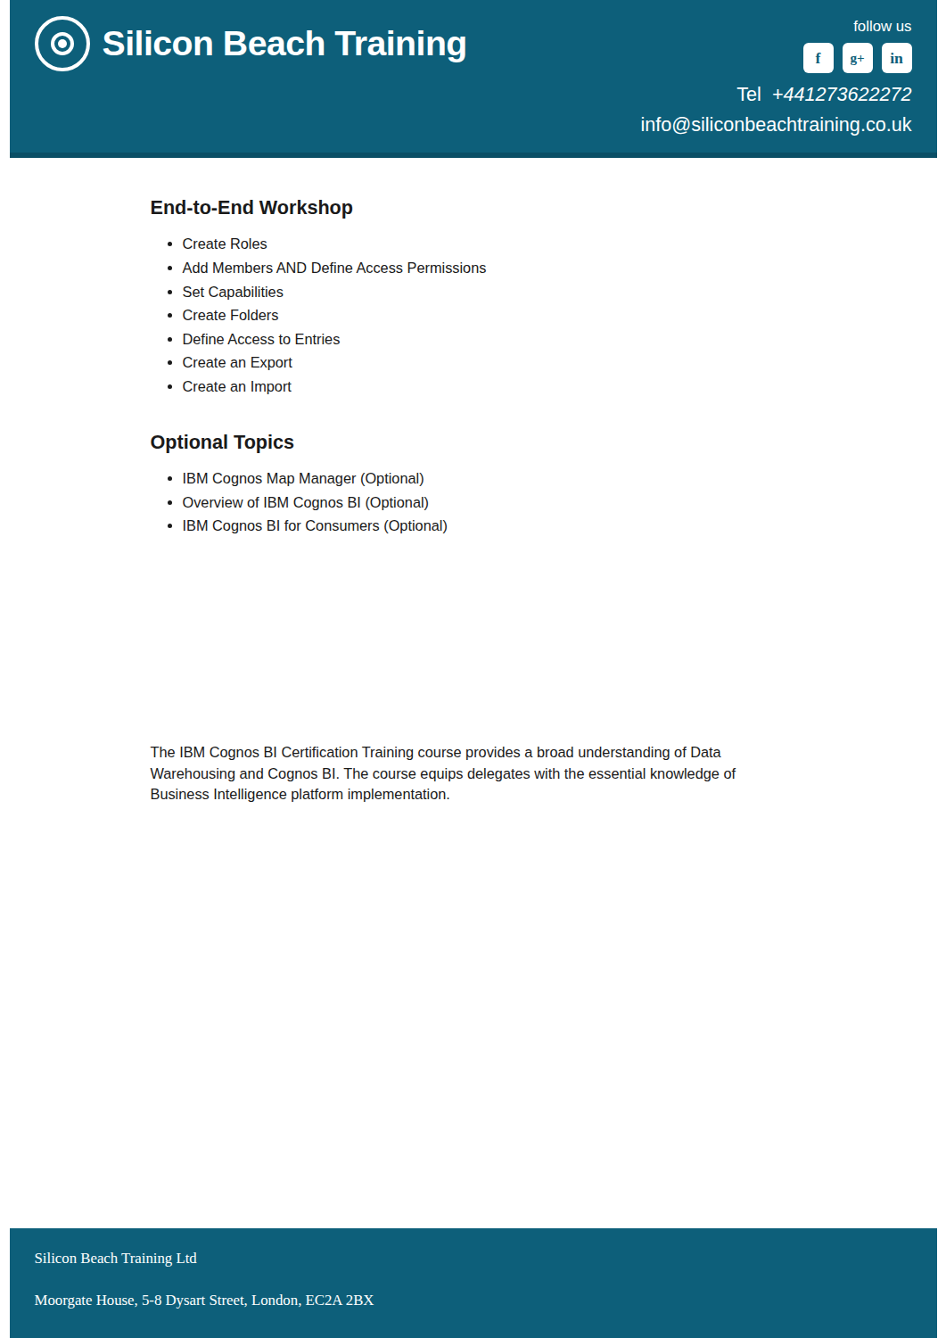Silicon Beach Training
follow us
f g+ in
Tel +441273622272
info@siliconbeachtraining.co.uk
End-to-End Workshop
Create Roles
Add Members AND Define Access Permissions
Set Capabilities
Create Folders
Define Access to Entries
Create an Export
Create an Import
Optional Topics
IBM Cognos Map Manager (Optional)
Overview of IBM Cognos BI (Optional)
IBM Cognos BI for Consumers (Optional)
The IBM Cognos BI Certification Training course provides a broad understanding of Data Warehousing and Cognos BI. The course equips delegates with the essential knowledge of Business Intelligence platform implementation.
Silicon Beach Training Ltd
Moorgate House, 5-8 Dysart Street, London, EC2A 2BX